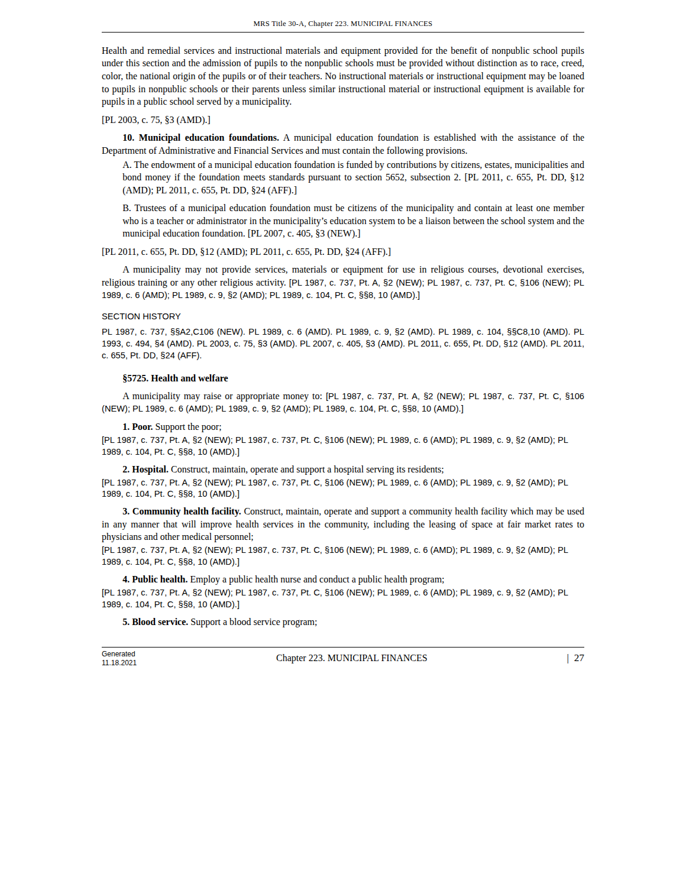MRS Title 30-A, Chapter 223. MUNICIPAL FINANCES
Health and remedial services and instructional materials and equipment provided for the benefit of nonpublic school pupils under this section and the admission of pupils to the nonpublic schools must be provided without distinction as to race, creed, color, the national origin of the pupils or of their teachers. No instructional materials or instructional equipment may be loaned to pupils in nonpublic schools or their parents unless similar instructional material or instructional equipment is available for pupils in a public school served by a municipality.
[PL 2003, c. 75, §3 (AMD).]
10. Municipal education foundations. A municipal education foundation is established with the assistance of the Department of Administrative and Financial Services and must contain the following provisions.
A. The endowment of a municipal education foundation is funded by contributions by citizens, estates, municipalities and bond money if the foundation meets standards pursuant to section 5652, subsection 2. [PL 2011, c. 655, Pt. DD, §12 (AMD); PL 2011, c. 655, Pt. DD, §24 (AFF).]
B. Trustees of a municipal education foundation must be citizens of the municipality and contain at least one member who is a teacher or administrator in the municipality’s education system to be a liaison between the school system and the municipal education foundation. [PL 2007, c. 405, §3 (NEW).]
[PL 2011, c. 655, Pt. DD, §12 (AMD); PL 2011, c. 655, Pt. DD, §24 (AFF).]
A municipality may not provide services, materials or equipment for use in religious courses, devotional exercises, religious training or any other religious activity. [PL 1987, c. 737, Pt. A, §2 (NEW); PL 1987, c. 737, Pt. C, §106 (NEW); PL 1989, c. 6 (AMD); PL 1989, c. 9, §2 (AMD); PL 1989, c. 104, Pt. C, §§8, 10 (AMD).]
SECTION HISTORY
PL 1987, c. 737, §§A2,C106 (NEW). PL 1989, c. 6 (AMD). PL 1989, c. 9, §2 (AMD). PL 1989, c. 104, §§C8,10 (AMD). PL 1993, c. 494, §4 (AMD). PL 2003, c. 75, §3 (AMD). PL 2007, c. 405, §3 (AMD). PL 2011, c. 655, Pt. DD, §12 (AMD). PL 2011, c. 655, Pt. DD, §24 (AFF).
§5725. Health and welfare
A municipality may raise or appropriate money to: [PL 1987, c. 737, Pt. A, §2 (NEW); PL 1987, c. 737, Pt. C, §106 (NEW); PL 1989, c. 6 (AMD); PL 1989, c. 9, §2 (AMD); PL 1989, c. 104, Pt. C, §§8, 10 (AMD).]
1. Poor. Support the poor;
[PL 1987, c. 737, Pt. A, §2 (NEW); PL 1987, c. 737, Pt. C, §106 (NEW); PL 1989, c. 6 (AMD); PL 1989, c. 9, §2 (AMD); PL 1989, c. 104, Pt. C, §§8, 10 (AMD).]
2. Hospital. Construct, maintain, operate and support a hospital serving its residents;
[PL 1987, c. 737, Pt. A, §2 (NEW); PL 1987, c. 737, Pt. C, §106 (NEW); PL 1989, c. 6 (AMD); PL 1989, c. 9, §2 (AMD); PL 1989, c. 104, Pt. C, §§8, 10 (AMD).]
3. Community health facility. Construct, maintain, operate and support a community health facility which may be used in any manner that will improve health services in the community, including the leasing of space at fair market rates to physicians and other medical personnel;
[PL 1987, c. 737, Pt. A, §2 (NEW); PL 1987, c. 737, Pt. C, §106 (NEW); PL 1989, c. 6 (AMD); PL 1989, c. 9, §2 (AMD); PL 1989, c. 104, Pt. C, §§8, 10 (AMD).]
4. Public health. Employ a public health nurse and conduct a public health program;
[PL 1987, c. 737, Pt. A, §2 (NEW); PL 1987, c. 737, Pt. C, §106 (NEW); PL 1989, c. 6 (AMD); PL 1989, c. 9, §2 (AMD); PL 1989, c. 104, Pt. C, §§8, 10 (AMD).]
5. Blood service. Support a blood service program;
Generated
11.18.2021
Chapter 223. MUNICIPAL FINANCES
|27